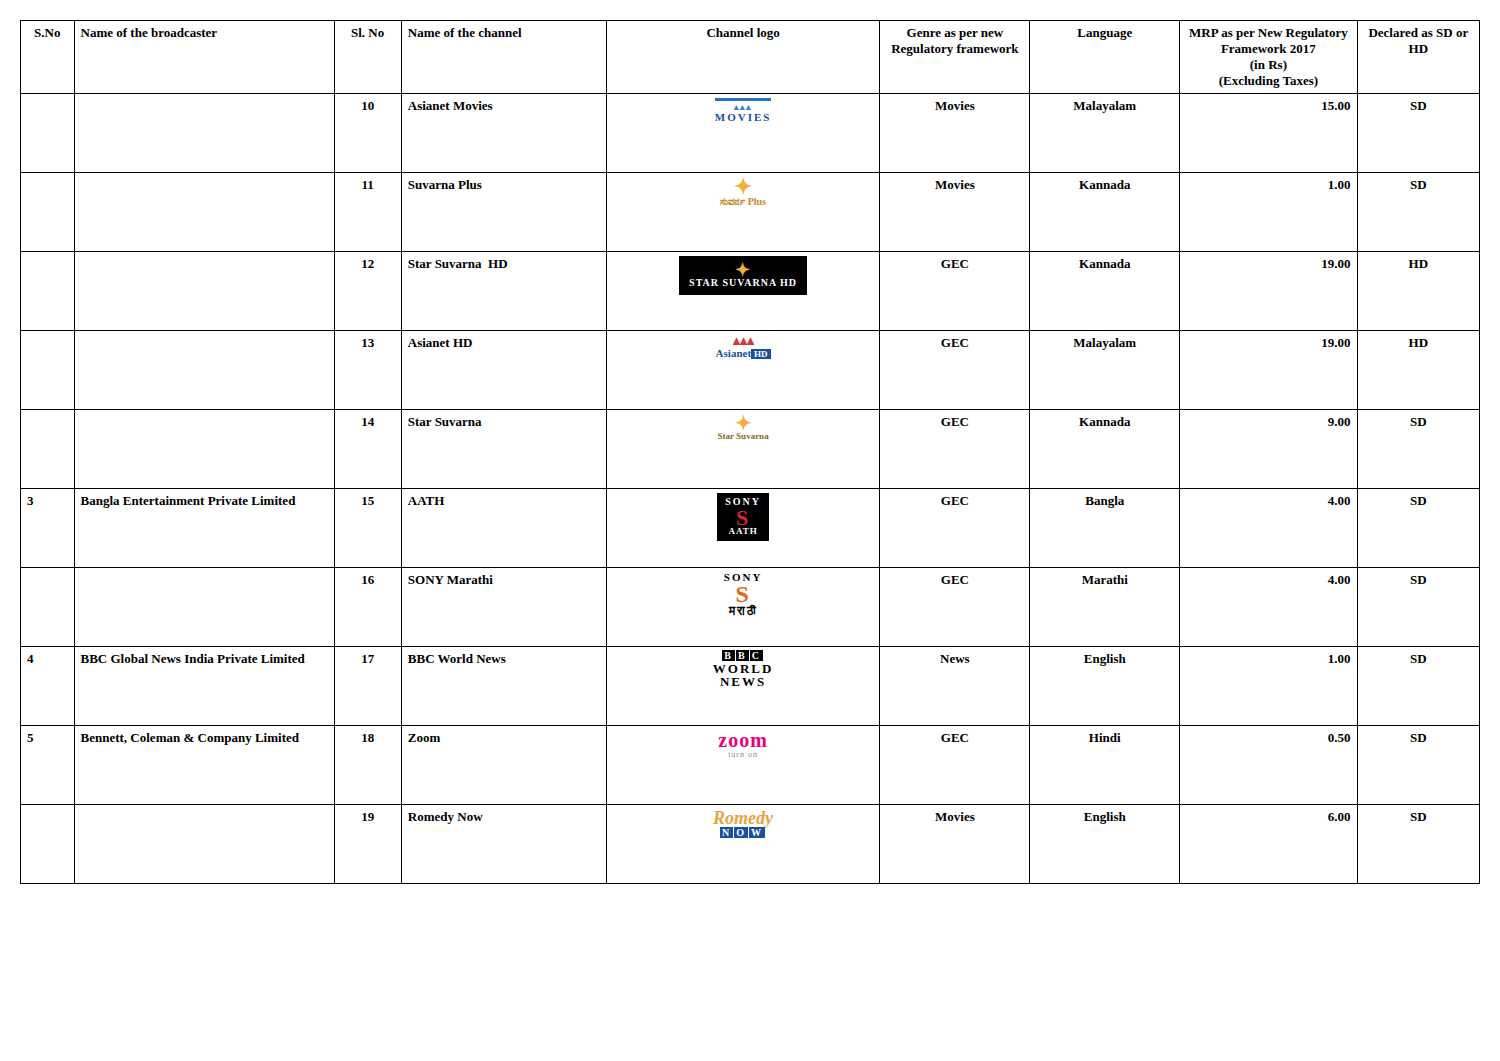| S.No | Name of the broadcaster | Sl. No | Name of the channel | Channel logo | Genre as per new Regulatory framework | Language | MRP as per New Regulatory Framework 2017 (in Rs) (Excluding Taxes) | Declared as SD or HD |
| --- | --- | --- | --- | --- | --- | --- | --- | --- |
| | | 10 | Asianet Movies | ▴▴▴ MOVIES | Movies | Malayalam | 15.00 | SD |
| | | 11 | Suvarna Plus | ✦ ಸುವರ್ನ Plus | Movies | Kannada | 1.00 | SD |
| | | 12 | Star Suvarna HD | ✦ STAR SUVARNA HD | GEC | Kannada | 19.00 | HD |
| | | 13 | Asianet HD | ▴▴▴ Asianet HD | GEC | Malayalam | 19.00 | HD |
| | | 14 | Star Suvarna | ✦ Star Suvarna | GEC | Kannada | 9.00 | SD |
| 3 | Bangla Entertainment Private Limited | 15 | AATH | SONY S AATH | GEC | Bangla | 4.00 | SD |
| | | 16 | SONY Marathi | SONY S मराठी | GEC | Marathi | 4.00 | SD |
| 4 | BBC Global News India Private Limited | 17 | BBC World News | B B C WORLD NEWS | News | English | 1.00 | SD |
| 5 | Bennett, Coleman & Company Limited | 18 | Zoom | zoom turn on | GEC | Hindi | 0.50 | SD |
| | | 19 | Romedy Now | Romedy N O W | Movies | English | 6.00 | SD |